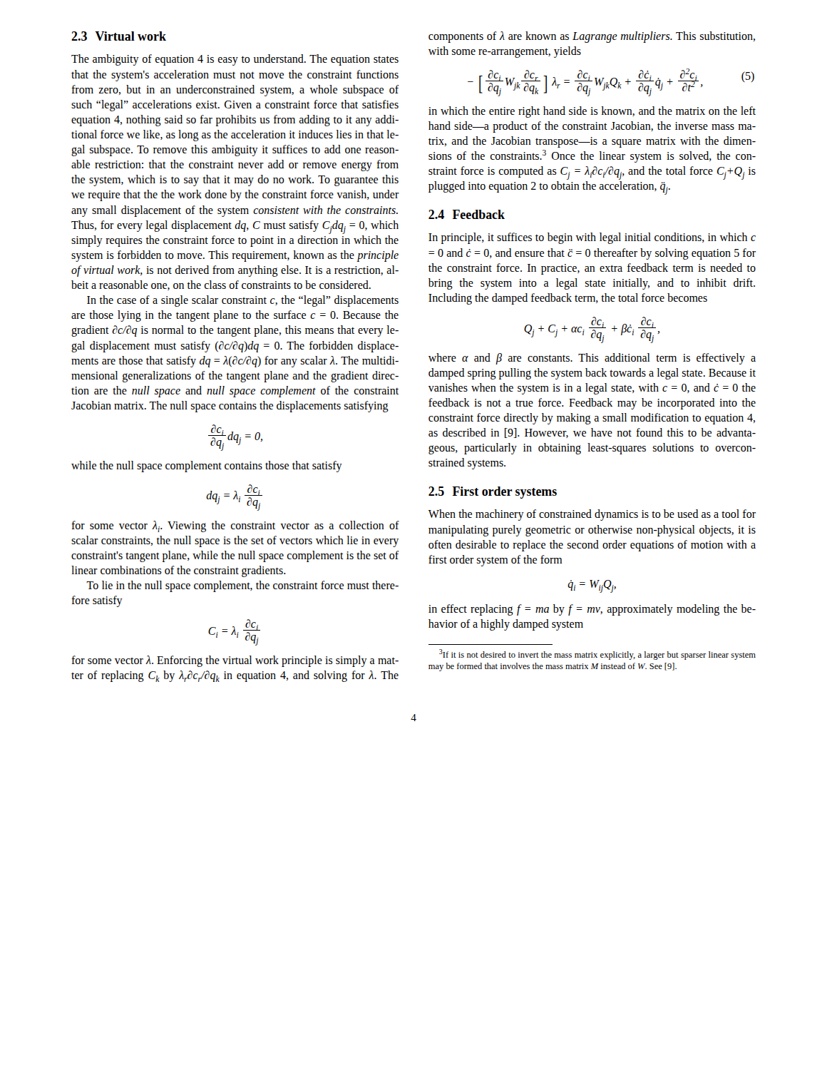2.3 Virtual work
The ambiguity of equation 4 is easy to understand. The equation states that the system's acceleration must not move the constraint functions from zero, but in an underconstrained system, a whole subspace of such “legal” accelerations exist. Given a constraint force that satisfies equation 4, nothing said so far prohibits us from adding to it any additional force we like, as long as the acceleration it induces lies in that legal subspace. To remove this ambiguity it suffices to add one reasonable restriction: that the constraint never add or remove energy from the system, which is to say that it may do no work. To guarantee this we require that the the work done by the constraint force vanish, under any small displacement of the system consistent with the constraints. Thus, for every legal displacement dq, C must satisfy Cjdqj = 0, which simply requires the constraint force to point in a direction in which the system is forbidden to move. This requirement, known as the principle of virtual work, is not derived from anything else. It is a restriction, albeit a reasonable one, on the class of constraints to be considered.
In the case of a single scalar constraint c, the “legal” displacements are those lying in the tangent plane to the surface c = 0. Because the gradient ∂c/∂q is normal to the tangent plane, this means that every legal displacement must satisfy (∂c/∂q)dq = 0. The forbidden displacements are those that satisfy dq = λ(∂c/∂q) for any scalar λ. The multidimensional generalizations of the tangent plane and the gradient direction are the null space and null space complement of the constraint Jacobian matrix. The null space contains the displacements satisfying
∂ci∂qjdqj = 0,
while the null space complement contains those that satisfy
dqj = λi ∂ci∂qj
for some vector λi. Viewing the constraint vector as a collection of scalar constraints, the null space is the set of vectors which lie in every constraint's tangent plane, while the null space complement is the set of linear combinations of the constraint gradients.
To lie in the null space complement, the constraint force must therefore satisfy
Ci = λi ∂ci∂qj
for some vector λ. Enforcing the virtual work principle is simply a matter of replacing Ck by λr∂cr/∂qk in equation 4, and solving for λ. The components of λ are known as Lagrange multipliers. This substitution, with some re-arrangement, yields
(5) − [∂ci∂qj Wjk∂cr∂qk] λr = ∂ci∂qj WjkQk + ∂ċi∂qjq̇j + ∂2ci∂t2,
in which the entire right hand side is known, and the matrix on the left hand side—a product of the constraint Jacobian, the inverse mass matrix, and the Jacobian transpose—is a square matrix with the dimensions of the constraints.3 Once the linear system is solved, the constraint force is computed as Cj = λi∂ci/∂qj, and the total force Cj+Qj is plugged into equation 2 to obtain the acceleration, q̈j.
2.4 Feedback
In principle, it suffices to begin with legal initial conditions, in which c = 0 and ċ = 0, and ensure that c̈ = 0 thereafter by solving equation 5 for the constraint force. In practice, an extra feedback term is needed to bring the system into a legal state initially, and to inhibit drift. Including the damped feedback term, the total force becomes
Qj + Cj + αci ∂ci∂qj + βċi ∂ci∂qj,
where α and β are constants. This additional term is effectively a damped spring pulling the system back towards a legal state. Because it vanishes when the system is in a legal state, with c = 0, and ċ = 0 the feedback is not a true force. Feedback may be incorporated into the constraint force directly by making a small modification to equation 4, as described in [9]. However, we have not found this to be advantageous, particularly in obtaining least-squares solutions to overconstrained systems.
2.5 First order systems
When the machinery of constrained dynamics is to be used as a tool for manipulating purely geometric or otherwise non-physical objects, it is often desirable to replace the second order equations of motion with a first order system of the form
q̇i = WijQj,
in effect replacing f = ma by f = mv, approximately modeling the behavior of a highly damped system
3If it is not desired to invert the mass matrix explicitly, a larger but sparser linear system may be formed that involves the mass matrix M instead of W. See [9].
4